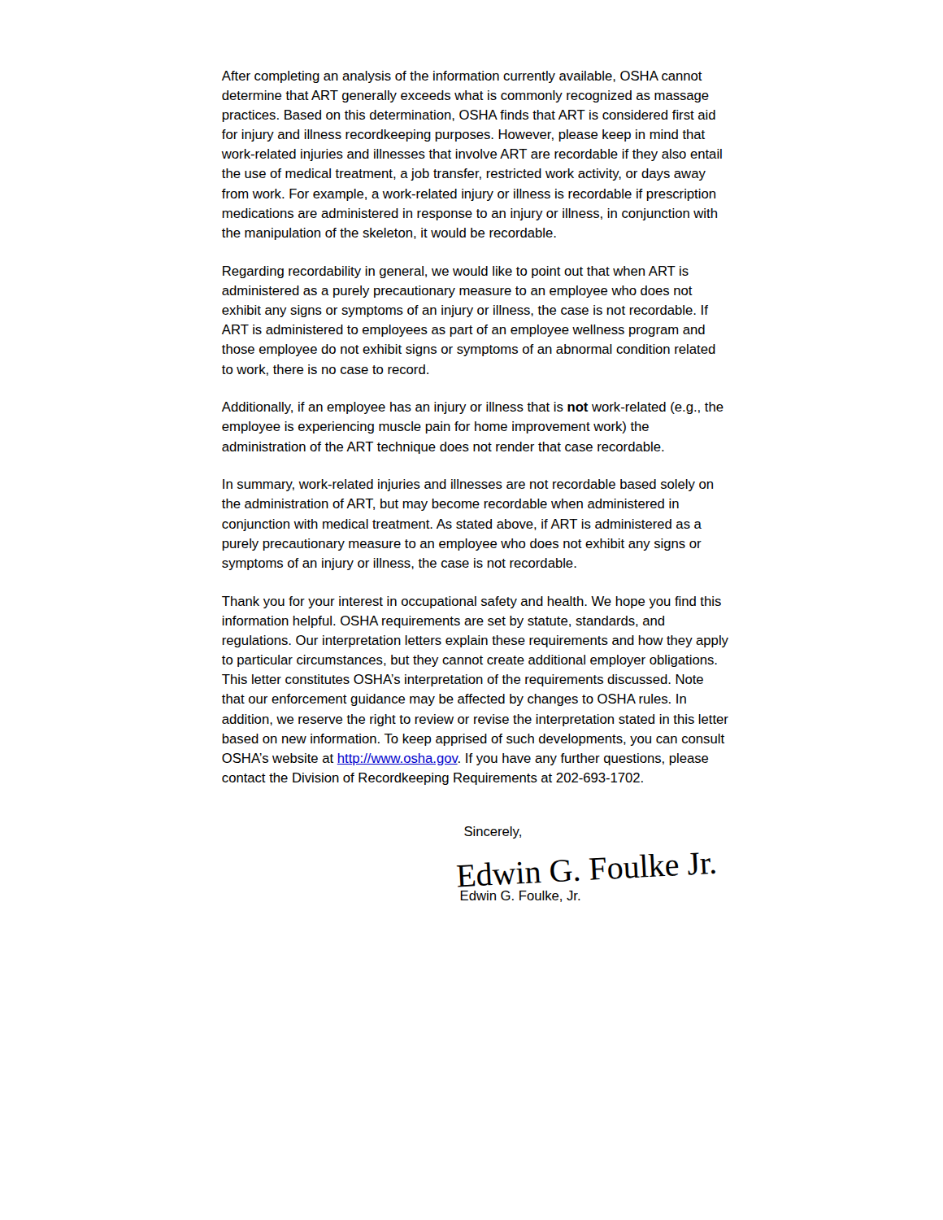After completing an analysis of the information currently available, OSHA cannot determine that ART generally exceeds what is commonly recognized as massage practices. Based on this determination, OSHA finds that ART is considered first aid for injury and illness recordkeeping purposes. However, please keep in mind that work-related injuries and illnesses that involve ART are recordable if they also entail the use of medical treatment, a job transfer, restricted work activity, or days away from work. For example, a work-related injury or illness is recordable if prescription medications are administered in response to an injury or illness, in conjunction with the manipulation of the skeleton, it would be recordable.
Regarding recordability in general, we would like to point out that when ART is administered as a purely precautionary measure to an employee who does not exhibit any signs or symptoms of an injury or illness, the case is not recordable. If ART is administered to employees as part of an employee wellness program and those employee do not exhibit signs or symptoms of an abnormal condition related to work, there is no case to record.
Additionally, if an employee has an injury or illness that is not work-related (e.g., the employee is experiencing muscle pain for home improvement work) the administration of the ART technique does not render that case recordable.
In summary, work-related injuries and illnesses are not recordable based solely on the administration of ART, but may become recordable when administered in conjunction with medical treatment. As stated above, if ART is administered as a purely precautionary measure to an employee who does not exhibit any signs or symptoms of an injury or illness, the case is not recordable.
Thank you for your interest in occupational safety and health. We hope you find this information helpful. OSHA requirements are set by statute, standards, and regulations. Our interpretation letters explain these requirements and how they apply to particular circumstances, but they cannot create additional employer obligations. This letter constitutes OSHA’s interpretation of the requirements discussed. Note that our enforcement guidance may be affected by changes to OSHA rules. In addition, we reserve the right to review or revise the interpretation stated in this letter based on new information. To keep apprised of such developments, you can consult OSHA’s website at http://www.osha.gov. If you have any further questions, please contact the Division of Recordkeeping Requirements at 202-693-1702.
Sincerely,
Edwin G. Foulke Jr.
Edwin G. Foulke, Jr.